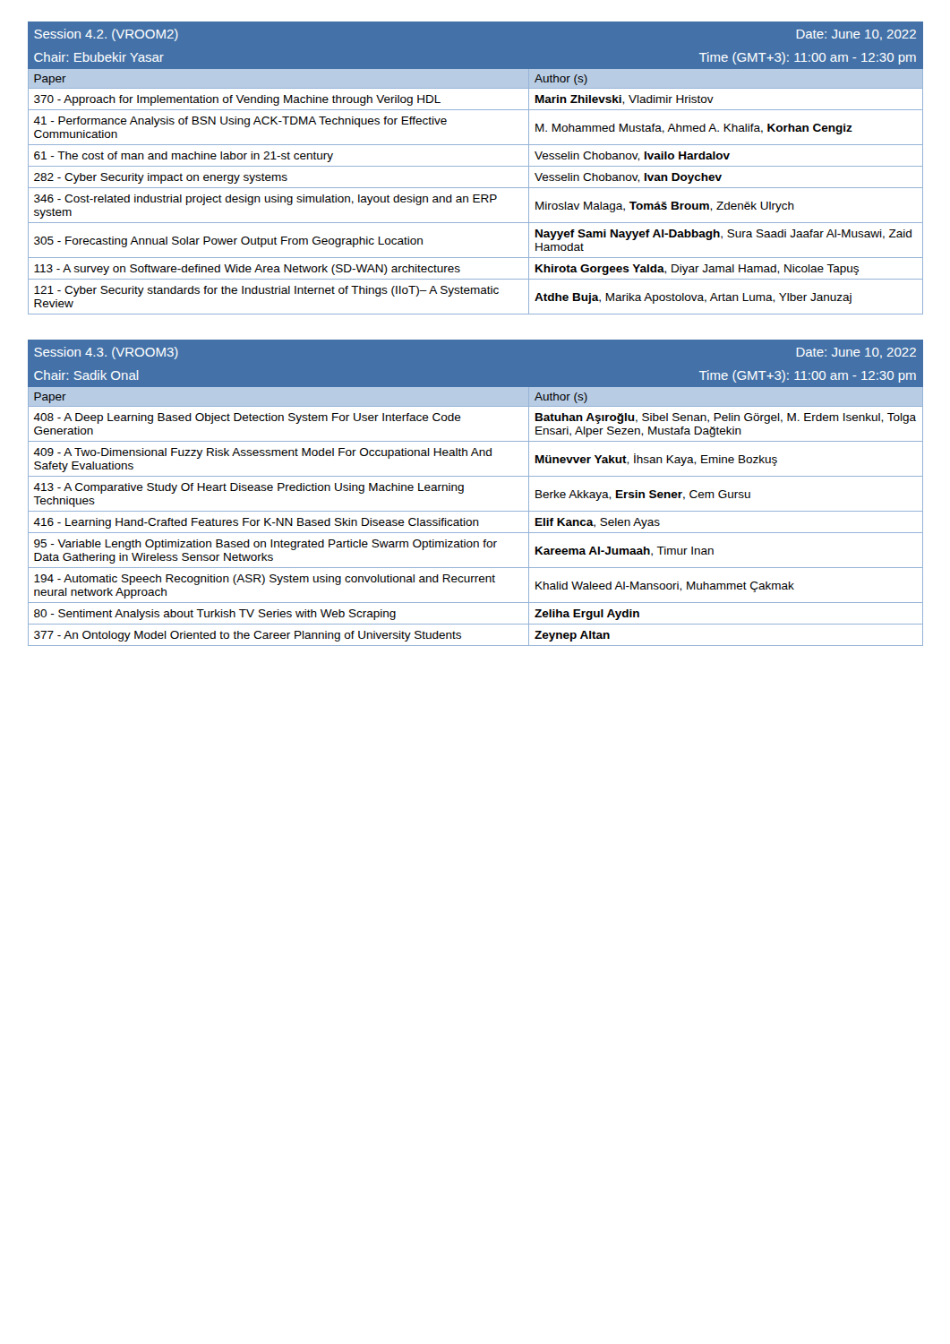| Session 4.2. (VROOM2) | Date: June 10, 2022 |
| Chair: Ebubekir Yasar | Time (GMT+3): 11:00 am - 12:30 pm |
| Paper | Author (s) |
| 370 - Approach for Implementation of Vending Machine through Verilog HDL | Marin Zhilevski , Vladimir Hristov |
| 41 - Performance Analysis of BSN Using ACK-TDMA Techniques for Effective Communication | M. Mohammed Mustafa, Ahmed A. Khalifa, Korhan Cengiz |
| 61 - The cost of man and machine labor in 21-st century | Vesselin Chobanov, Ivailo Hardalov |
| 282 - Cyber Security impact on energy systems | Vesselin Chobanov, Ivan Doychev |
| 346 - Cost-related industrial project design using simulation, layout design and an ERP system | Miroslav Malaga, Tomáš Broum , Zdeněk Ulrych |
| 305 - Forecasting Annual Solar Power Output From Geographic Location | Nayyef Sami Nayyef Al-Dabbagh , Sura Saadi Jaafar Al-Musawi, Zaid Hamodat |
| 113 - A survey on Software-defined Wide Area Network (SD-WAN) architectures | Khirota Gorgees Yalda , Diyar Jamal Hamad, Nicolae Tapuş |
| 121 - Cyber Security standards for the Industrial Internet of Things (IIoT)– A Systematic Review | Atdhe Buja , Marika Apostolova, Artan Luma, Ylber Januzaj |
| Session 4.3. (VROOM3) | Date: June 10, 2022 |
| Chair: Sadik Onal | Time (GMT+3): 11:00 am - 12:30 pm |
| Paper | Author (s) |
| 408 - A Deep Learning Based Object Detection System For User Interface Code Generation | Batuhan Aşıroğlu , Sibel Senan, Pelin Görgel, M. Erdem Isenkul, Tolga Ensari, Alper Sezen, Mustafa Dağtekin |
| 409 - A Two-Dimensional Fuzzy Risk Assessment Model For Occupational Health And Safety Evaluations | Münevver Yakut , İhsan Kaya, Emine Bozkuş |
| 413 - A Comparative Study Of Heart Disease Prediction Using Machine Learning Techniques | Berke Akkaya, Ersin Sener , Cem Gursu |
| 416 - Learning Hand-Crafted Features For K-NN Based Skin Disease Classification | Elif Kanca , Selen Ayas |
| 95 - Variable Length Optimization Based on Integrated Particle Swarm Optimization for Data Gathering in Wireless Sensor Networks | Kareema Al-Jumaah , Timur Inan |
| 194 - Automatic Speech Recognition (ASR) System using convolutional and Recurrent neural network Approach | Khalid Waleed Al-Mansoori, Muhammet Çakmak |
| 80 - Sentiment Analysis about Turkish TV Series with Web Scraping | Zeliha Ergul Aydin |
| 377 - An Ontology Model Oriented to the Career Planning of University Students | Zeynep Altan |